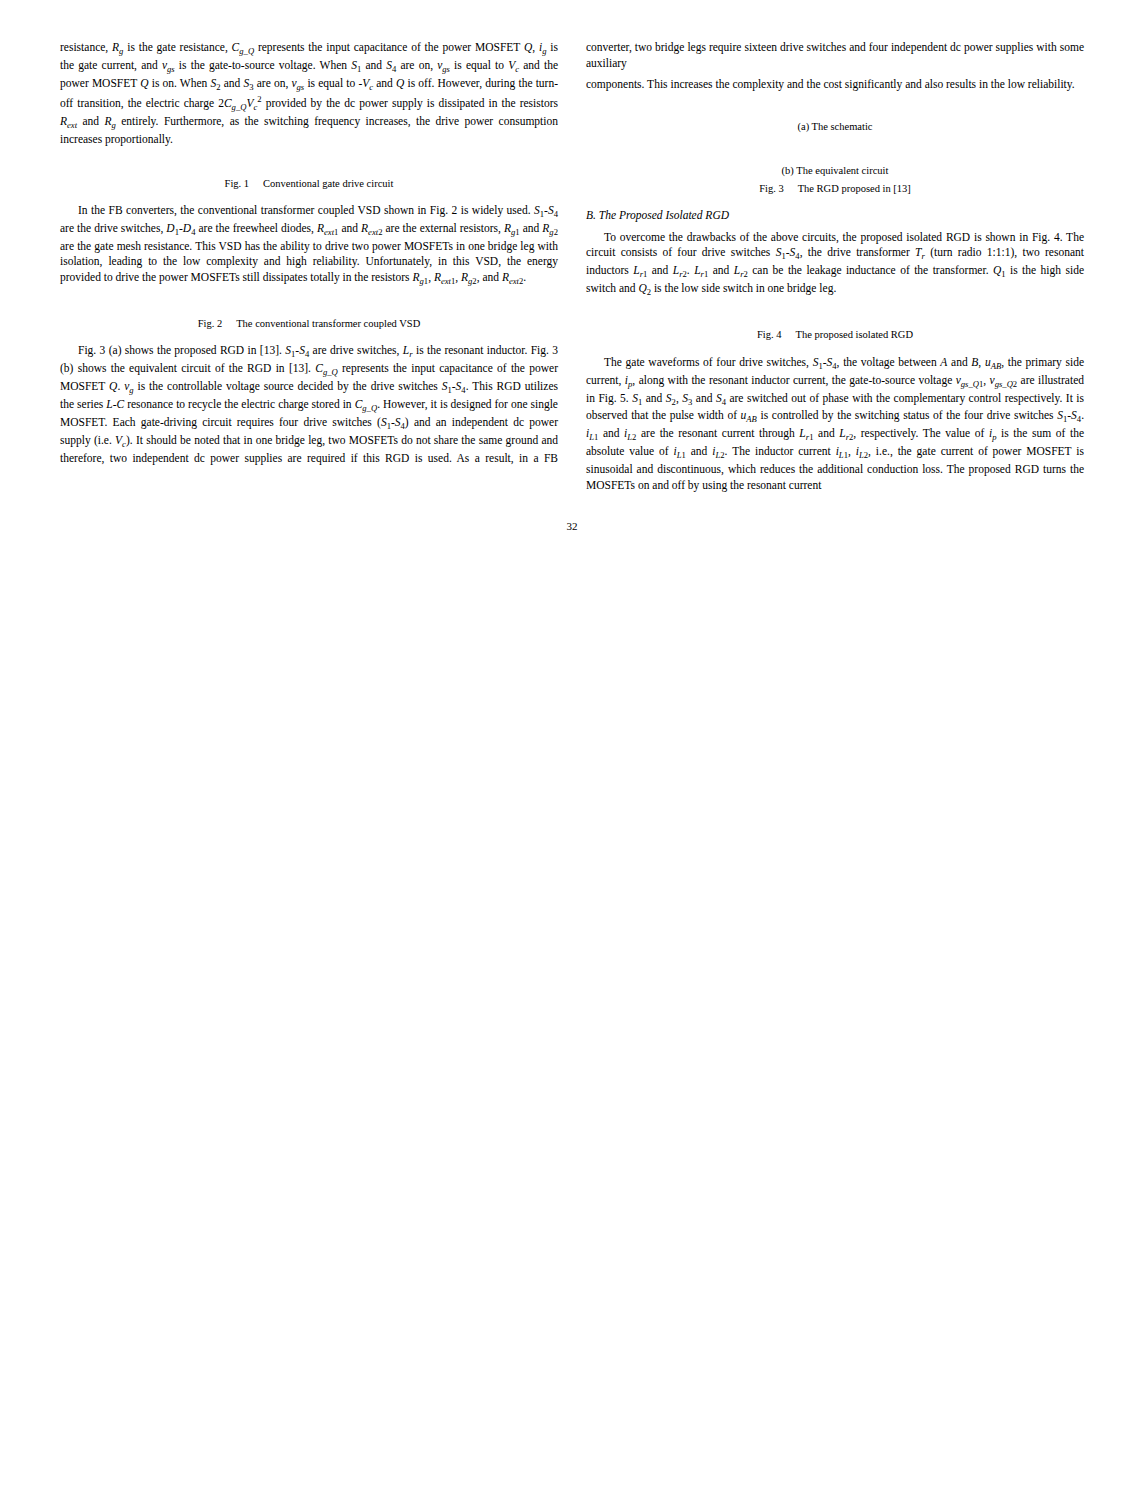resistance, Rg is the gate resistance, Cg_Q represents the input capacitance of the power MOSFET Q, ig is the gate current, and vgs is the gate-to-source voltage. When S1 and S4 are on, vgs is equal to Vc and the power MOSFET Q is on. When S2 and S3 are on, vgs is equal to -Vc and Q is off. However, during the turn-off transition, the electric charge 2Cg_QVc2 provided by the dc power supply is dissipated in the resistors Rext and Rg entirely. Furthermore, as the switching frequency increases, the drive power consumption increases proportionally.
Fig. 1 Conventional gate drive circuit
In the FB converters, the conventional transformer coupled VSD shown in Fig. 2 is widely used. S1-S4 are the drive switches, D1-D4 are the freewheel diodes, Rext1 and Rext2 are the external resistors, Rg1 and Rg2 are the gate mesh resistance. This VSD has the ability to drive two power MOSFETs in one bridge leg with isolation, leading to the low complexity and high reliability. Unfortunately, in this VSD, the energy provided to drive the power MOSFETs still dissipates totally in the resistors Rg1, Rext1, Rg2, and Rext2.
Fig. 2 The conventional transformer coupled VSD
Fig. 3 (a) shows the proposed RGD in [13]. S1-S4 are drive switches, Lr is the resonant inductor. Fig. 3 (b) shows the equivalent circuit of the RGD in [13]. Cg_Q represents the input capacitance of the power MOSFET Q. vg is the controllable voltage source decided by the drive switches S1-S4. This RGD utilizes the series L-C resonance to recycle the electric charge stored in Cg_Q. However, it is designed for one single MOSFET. Each gate-driving circuit requires four drive switches (S1-S4) and an independent dc power supply (i.e. Vc). It should be noted that in one bridge leg, two MOSFETs do not share the same ground and therefore, two independent dc power supplies are required if this RGD is used. As a result, in a FB converter, two bridge legs require sixteen drive switches and four independent dc power supplies with some auxiliary
components. This increases the complexity and the cost significantly and also results in the low reliability.
(a) The schematic
(b) The equivalent circuit
Fig. 3 The RGD proposed in [13]
B. The Proposed Isolated RGD
To overcome the drawbacks of the above circuits, the proposed isolated RGD is shown in Fig. 4. The circuit consists of four drive switches S1-S4, the drive transformer Tr (turn radio 1:1:1), two resonant inductors Lr1 and Lr2. Lr1 and Lr2 can be the leakage inductance of the transformer. Q1 is the high side switch and Q2 is the low side switch in one bridge leg.
Fig. 4 The proposed isolated RGD
The gate waveforms of four drive switches, S1-S4, the voltage between A and B, uAB, the primary side current, ip, along with the resonant inductor current, the gate-to-source voltage vgs_Q1, vgs_Q2 are illustrated in Fig. 5. S1 and S2, S3 and S4 are switched out of phase with the complementary control respectively. It is observed that the pulse width of uAB is controlled by the switching status of the four drive switches S1-S4. iL1 and iL2 are the resonant current through Lr1 and Lr2, respectively. The value of ip is the sum of the absolute value of iL1 and iL2. The inductor current iL1, iL2, i.e., the gate current of power MOSFET is sinusoidal and discontinuous, which reduces the additional conduction loss. The proposed RGD turns the MOSFETs on and off by using the resonant current
32